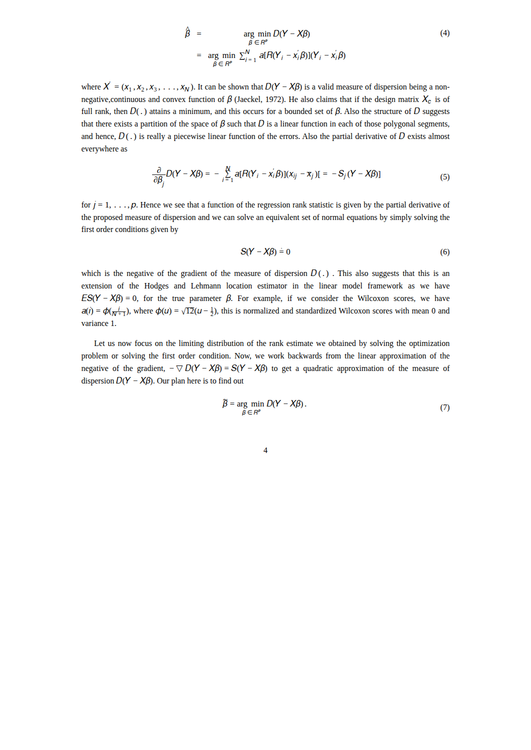(4)
β ^ = argmin β∈Rp D ( Y − X β ) = argmin β∈Rp ∑ i=1 N a [ R ( Yi − xi′ β ) ] ( Yi − xi′ β )
where X′=(x1,x2,x3,...,xN). It can be shown that D(Y−Xβ) is a valid measure of dispersion being a non-negative,continuous and convex function of β (Jaeckel, 1972). He also claims that if the design matrix Xc is of full rank, then D(.) attains a minimum, and this occurs for a bounded set of β. Also the structure of D suggests that there exists a partition of the space of β such that D is a linear function in each of those polygonal segments, and hence, D(.) is really a piecewise linear function of the errors. Also the partial derivative of D exists almost everywhere as
(5)
∂ ∂βj D (Y−Xβ) = − ∑ i=1 N a [R(Yi−xi′β)] (xij−x¯j) [=−Sj(Y−Xβ)]
for j=1,...,p. Hence we see that a function of the regression rank statistic is given by the partial derivative of the proposed measure of dispersion and we can solve an equivalent set of normal equations by simply solving the first order conditions given by
(6)
S (Y−Xβ) =˙ 0
which is the negative of the gradient of the measure of dispersion D(.) . This also suggests that this is an extension of the Hodges and Lehmann location estimator in the linear model framework as we have ES(Y−Xβ)=0, for the true parameter β. For example, if we consider the Wilcoxon scores, we have a(i)=ϕ(iN+1), where ϕ(u)=12(u−12), this is normalized and standardized Wilcoxon scores with mean 0 and variance 1.
Let us now focus on the limiting distribution of the rank estimate we obtained by solving the optimization problem or solving the first order condition. Now, we work backwards from the linear approximation of the negative of the gradient, −▽D(Y−Xβ)=S(Y−Xβ) to get a quadratic approximation of the measure of dispersion D(Y−Xβ). Our plan here is to find out
(7)
β ~ = argmin β∈Rp D ( Y − X β ) .
4